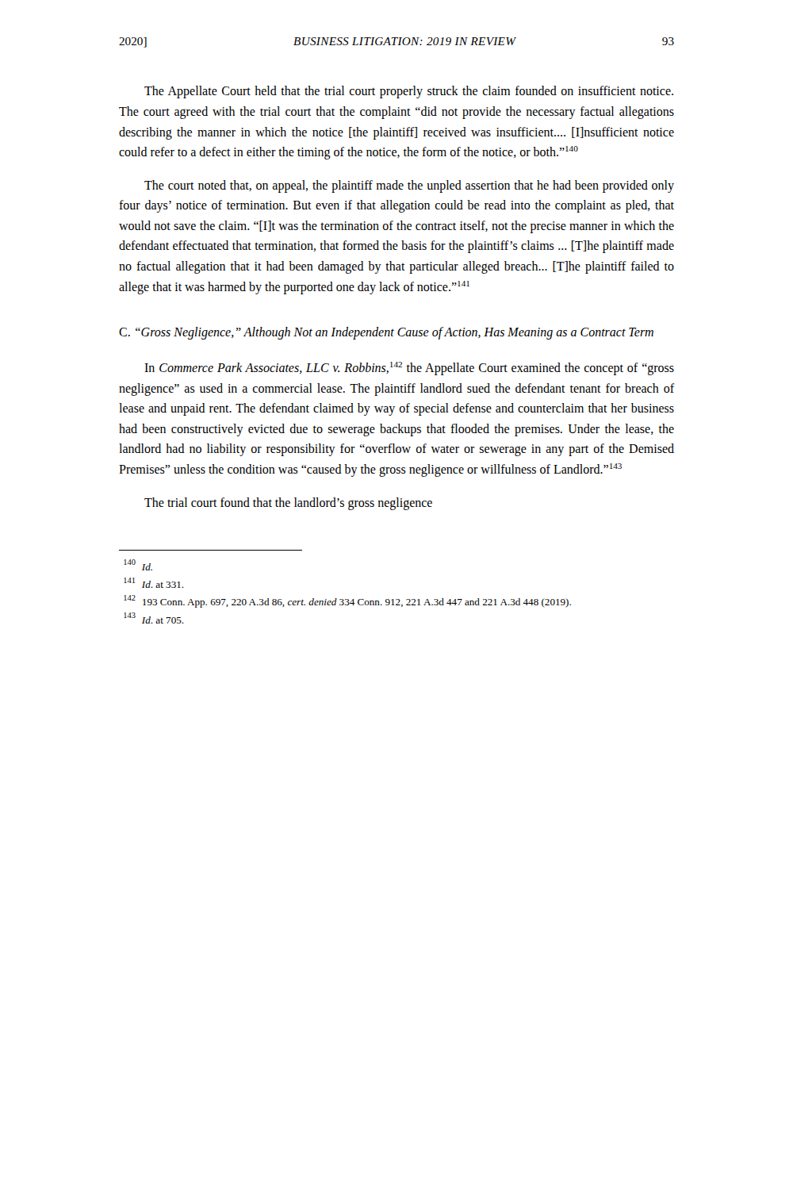2020] BUSINESS LITIGATION: 2019 IN REVIEW 93
The Appellate Court held that the trial court properly struck the claim founded on insufficient notice. The court agreed with the trial court that the complaint “did not provide the necessary factual allegations describing the manner in which the notice [the plaintiff] received was insufficient.... [I]nsufficient notice could refer to a defect in either the timing of the notice, the form of the notice, or both.”140
The court noted that, on appeal, the plaintiff made the unpled assertion that he had been provided only four days’ notice of termination. But even if that allegation could be read into the complaint as pled, that would not save the claim. “[I]t was the termination of the contract itself, not the precise manner in which the defendant effectuated that termination, that formed the basis for the plaintiff’s claims ... [T]he plaintiff made no factual allegation that it had been damaged by that particular alleged breach... [T]he plaintiff failed to allege that it was harmed by the purported one day lack of notice.”141
C. “Gross Negligence,” Although Not an Independent Cause of Action, Has Meaning as a Contract Term
In Commerce Park Associates, LLC v. Robbins,142 the Appellate Court examined the concept of “gross negligence” as used in a commercial lease. The plaintiff landlord sued the defendant tenant for breach of lease and unpaid rent. The defendant claimed by way of special defense and counterclaim that her business had been constructively evicted due to sewerage backups that flooded the premises. Under the lease, the landlord had no liability or responsibility for “overflow of water or sewerage in any part of the Demised Premises” unless the condition was “caused by the gross negligence or willfulness of Landlord.”143
The trial court found that the landlord’s gross negligence
140 Id.
141 Id. at 331.
142193 Conn. App. 697, 220 A.3d 86, cert. denied 334 Conn. 912, 221 A.3d 447 and 221 A.3d 448 (2019).
143 Id. at 705.